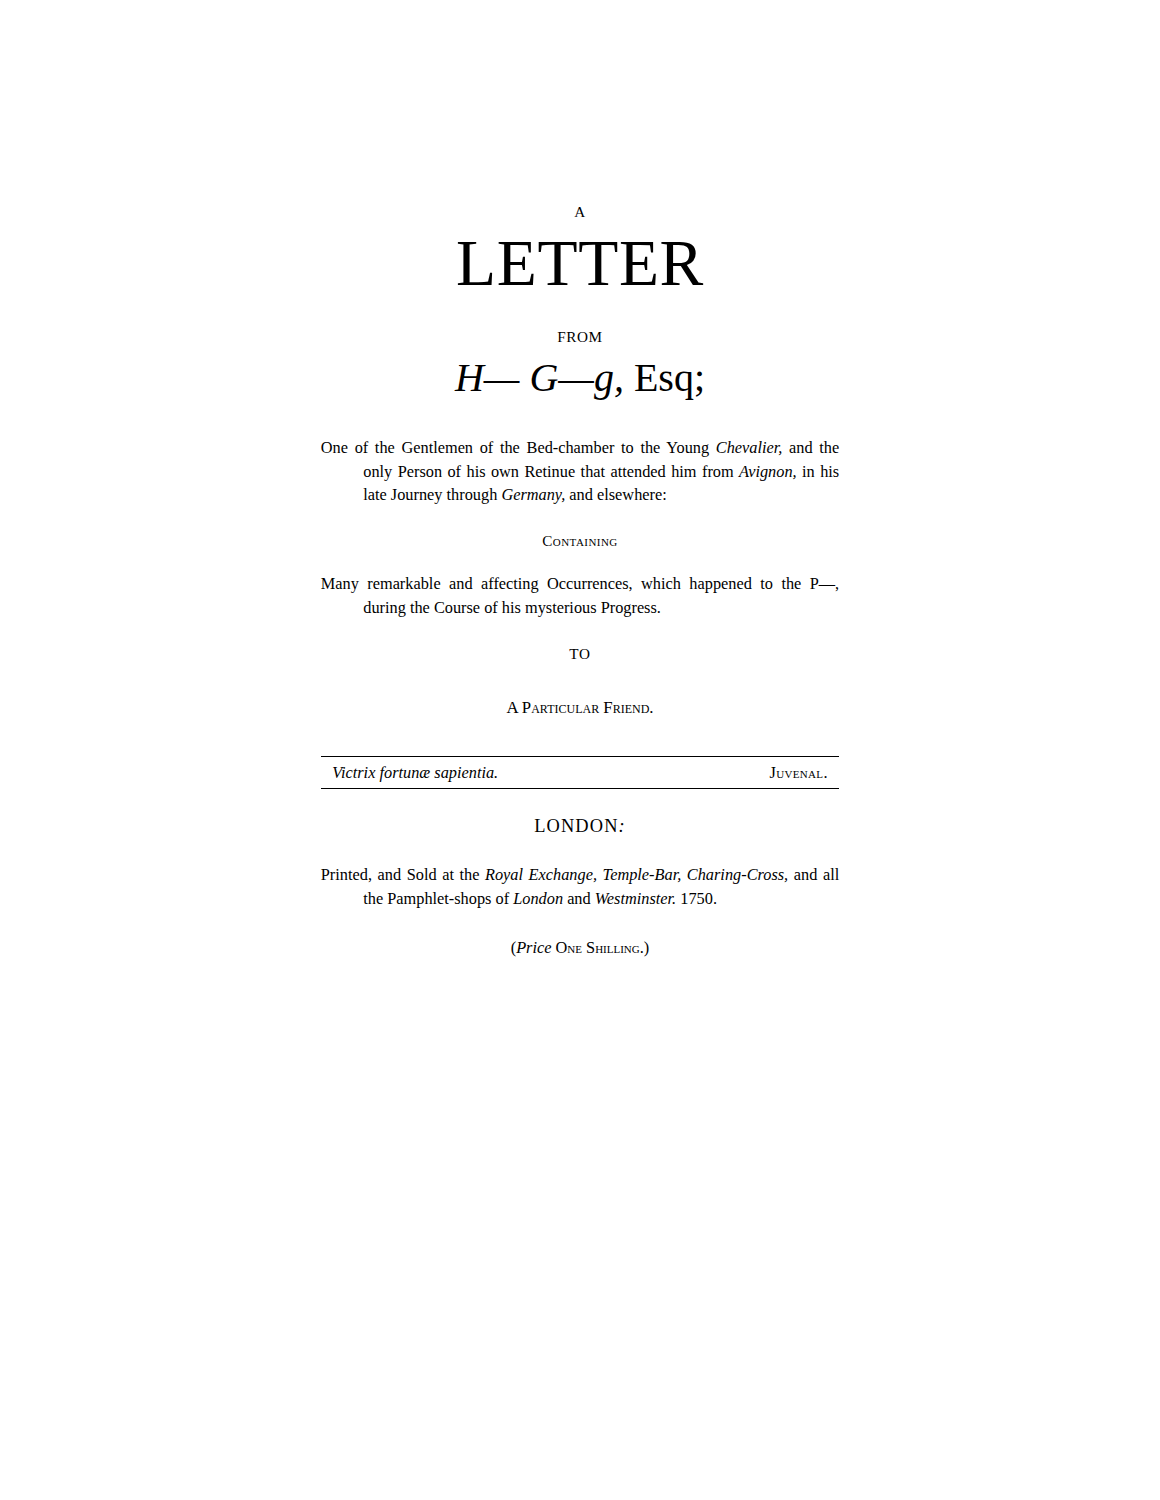A
LETTER
FROM
H— G—g, Esq;
One of the Gentlemen of the Bed-chamber to the Young Chevalier, and the only Person of his own Retinue that attended him from Avignon, in his late Journey through Germany, and elsewhere:
Containing
Many remarkable and affecting Occurrences, which happened to the P—, during the Course of his mysterious Progress.
TO
A Particular Friend.
Victrix fortunæ sapientia. Juvenal.
LONDON:
Printed, and Sold at the Royal Exchange, Temple-Bar, Charing-Cross, and all the Pamphlet-shops of London and Westminster. 1750.
(Price One Shilling.)